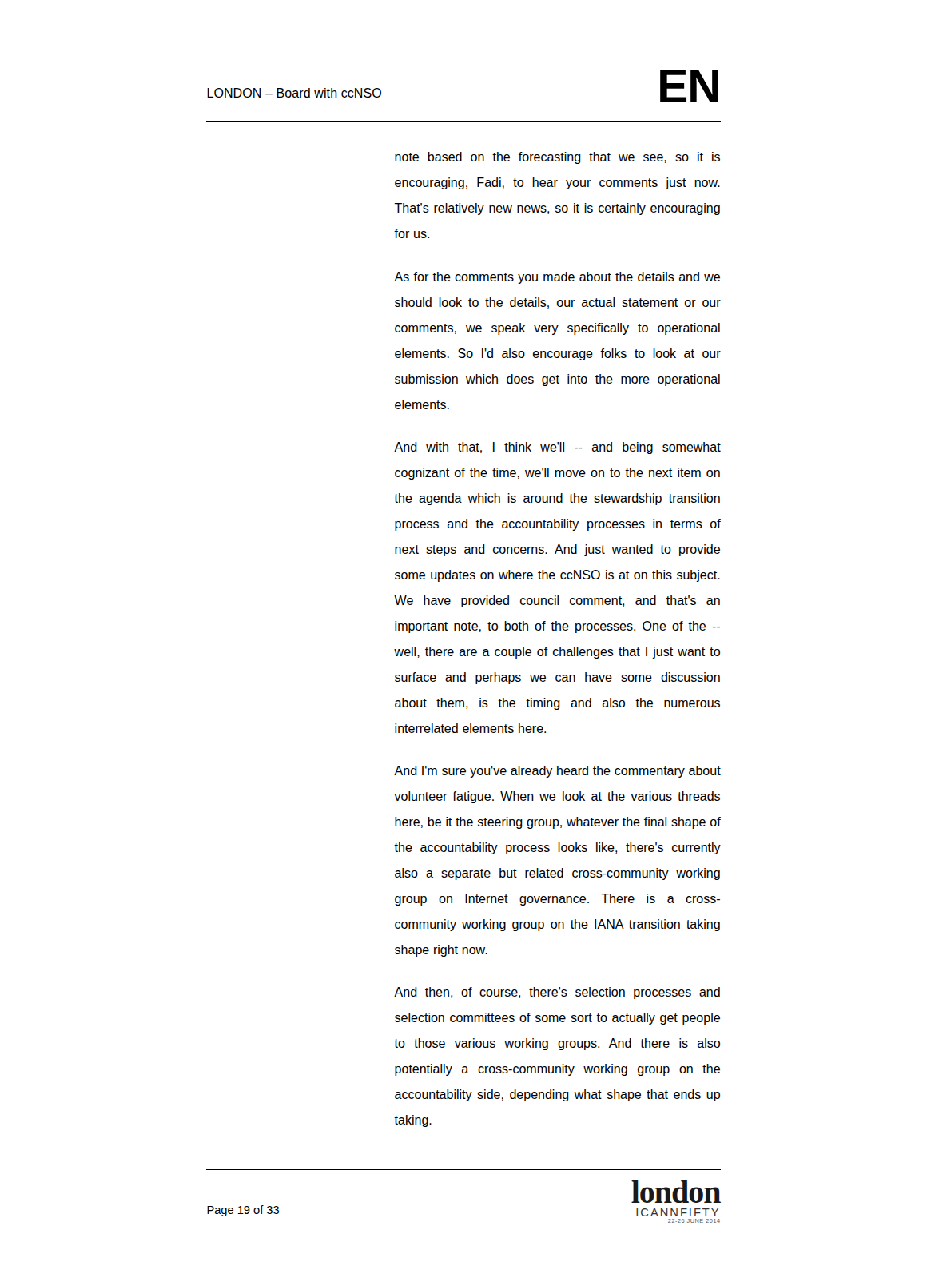LONDON – Board with ccNSO
EN
note based on the forecasting that we see, so it is encouraging, Fadi, to hear your comments just now. That's relatively new news, so it is certainly encouraging for us.
As for the comments you made about the details and we should look to the details, our actual statement or our comments, we speak very specifically to operational elements. So I'd also encourage folks to look at our submission which does get into the more operational elements.
And with that, I think we'll -- and being somewhat cognizant of the time, we'll move on to the next item on the agenda which is around the stewardship transition process and the accountability processes in terms of next steps and concerns. And just wanted to provide some updates on where the ccNSO is at on this subject. We have provided council comment, and that's an important note, to both of the processes. One of the -- well, there are a couple of challenges that I just want to surface and perhaps we can have some discussion about them, is the timing and also the numerous interrelated elements here.
And I'm sure you've already heard the commentary about volunteer fatigue. When we look at the various threads here, be it the steering group, whatever the final shape of the accountability process looks like, there's currently also a separate but related cross-community working group on Internet governance. There is a cross-community working group on the IANA transition taking shape right now.
And then, of course, there's selection processes and selection committees of some sort to actually get people to those various working groups. And there is also potentially a cross-community working group on the accountability side, depending what shape that ends up taking.
Page 19 of 33
london ICANNFIFTY 22-26 JUNE 2014